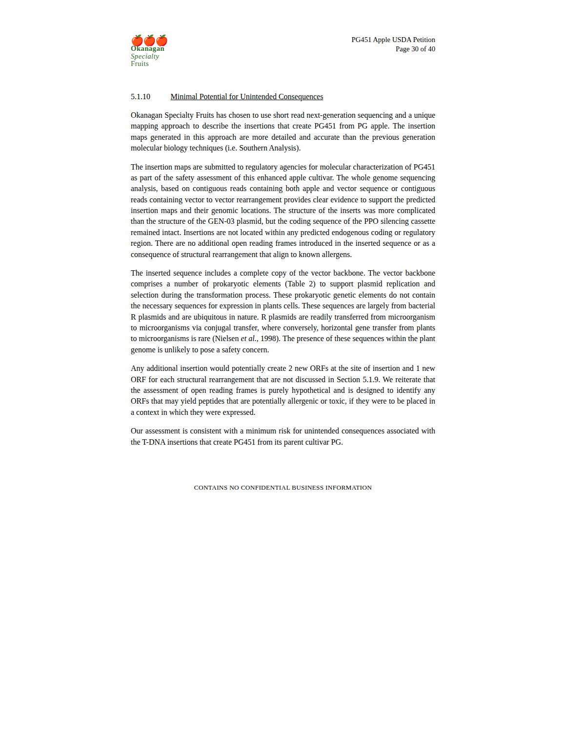🍎🍎🍎 Okanagan Specialty Fruits
PG451 Apple USDA Petition
Page 30 of 40
5.1.10 Minimal Potential for Unintended Consequences
Okanagan Specialty Fruits has chosen to use short read next-generation sequencing and a unique mapping approach to describe the insertions that create PG451 from PG apple. The insertion maps generated in this approach are more detailed and accurate than the previous generation molecular biology techniques (i.e. Southern Analysis).
The insertion maps are submitted to regulatory agencies for molecular characterization of PG451 as part of the safety assessment of this enhanced apple cultivar. The whole genome sequencing analysis, based on contiguous reads containing both apple and vector sequence or contiguous reads containing vector to vector rearrangement provides clear evidence to support the predicted insertion maps and their genomic locations. The structure of the inserts was more complicated than the structure of the GEN-03 plasmid, but the coding sequence of the PPO silencing cassette remained intact. Insertions are not located within any predicted endogenous coding or regulatory region. There are no additional open reading frames introduced in the inserted sequence or as a consequence of structural rearrangement that align to known allergens.
The inserted sequence includes a complete copy of the vector backbone. The vector backbone comprises a number of prokaryotic elements (Table 2) to support plasmid replication and selection during the transformation process. These prokaryotic genetic elements do not contain the necessary sequences for expression in plants cells. These sequences are largely from bacterial R plasmids and are ubiquitous in nature. R plasmids are readily transferred from microorganism to microorganisms via conjugal transfer, where conversely, horizontal gene transfer from plants to microorganisms is rare (Nielsen et al., 1998). The presence of these sequences within the plant genome is unlikely to pose a safety concern.
Any additional insertion would potentially create 2 new ORFs at the site of insertion and 1 new ORF for each structural rearrangement that are not discussed in Section 5.1.9. We reiterate that the assessment of open reading frames is purely hypothetical and is designed to identify any ORFs that may yield peptides that are potentially allergenic or toxic, if they were to be placed in a context in which they were expressed.
Our assessment is consistent with a minimum risk for unintended consequences associated with the T-DNA insertions that create PG451 from its parent cultivar PG.
CONTAINS NO CONFIDENTIAL BUSINESS INFORMATION